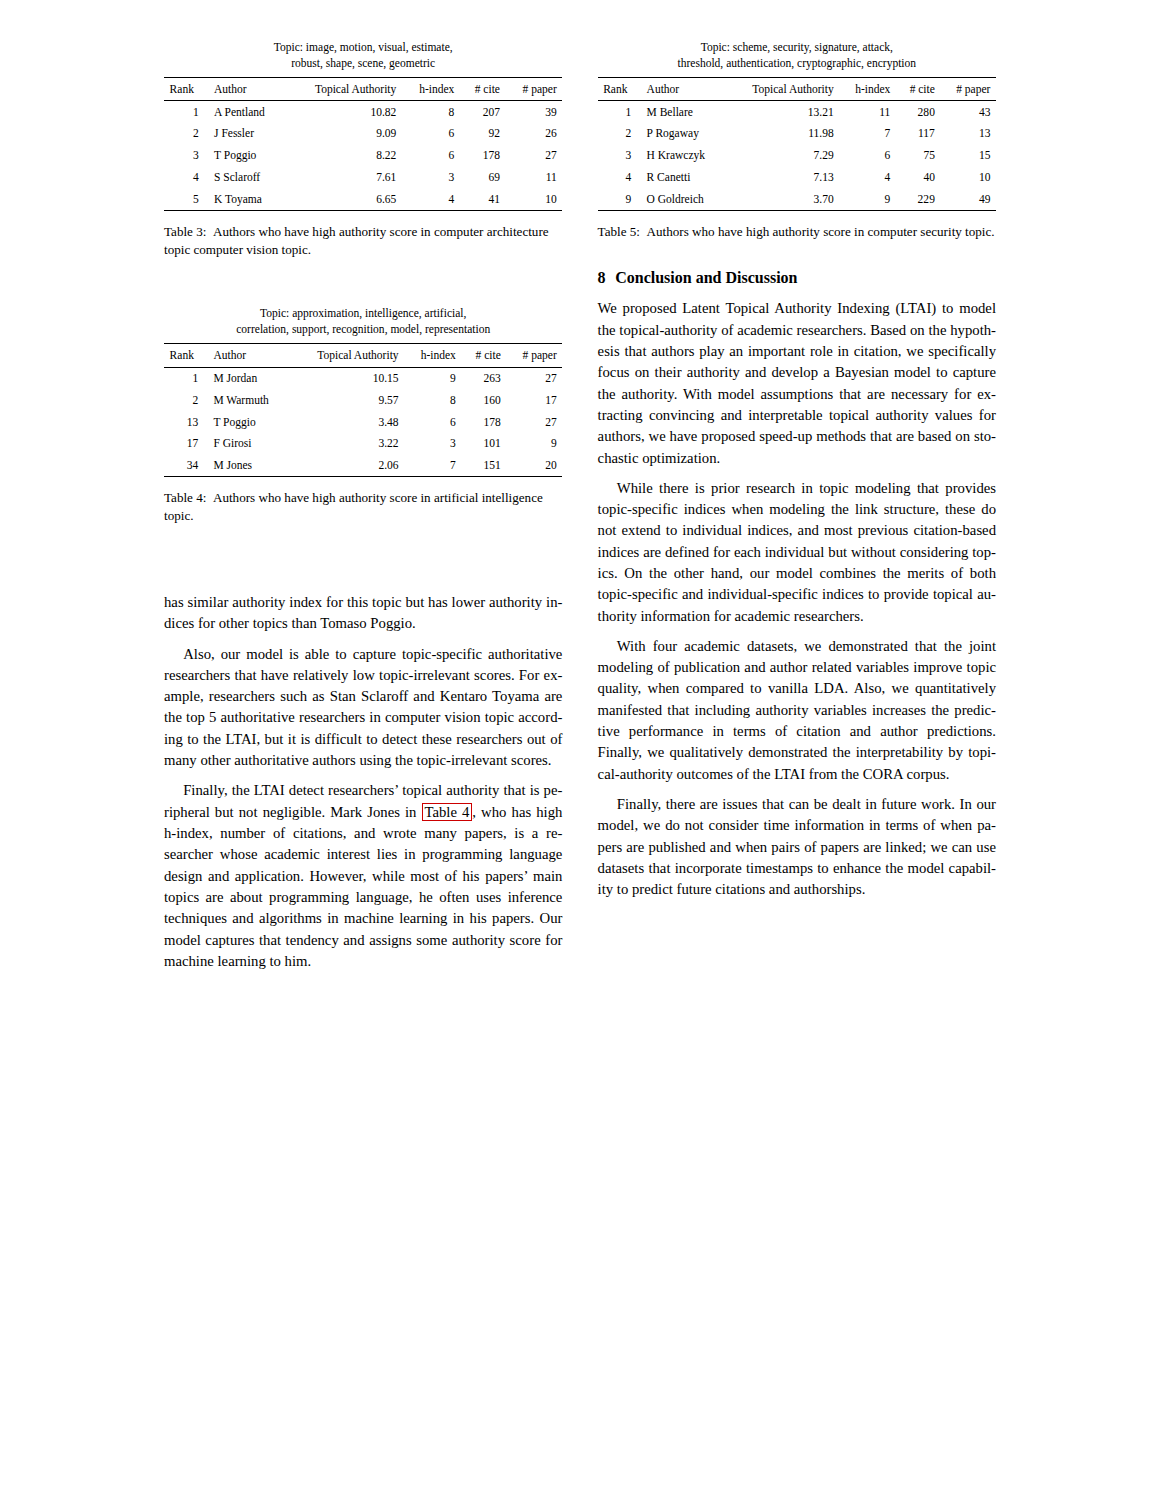Topic: image, motion, visual, estimate, robust, shape, scene, geometric
| Rank | Author | Topical Authority | h-index | # cite | # paper |
| --- | --- | --- | --- | --- | --- |
| 1 | A Pentland | 10.82 | 8 | 207 | 39 |
| 2 | J Fessler | 9.09 | 6 | 92 | 26 |
| 3 | T Poggio | 8.22 | 6 | 178 | 27 |
| 4 | S Sclaroff | 7.61 | 3 | 69 | 11 |
| 5 | K Toyama | 6.65 | 4 | 41 | 10 |
Table 3: Authors who have high authority score in computer architecture topic computer vision topic.
Topic: approximation, intelligence, artificial, correlation, support, recognition, model, representation
| Rank | Author | Topical Authority | h-index | # cite | # paper |
| --- | --- | --- | --- | --- | --- |
| 1 | M Jordan | 10.15 | 9 | 263 | 27 |
| 2 | M Warmuth | 9.57 | 8 | 160 | 17 |
| 13 | T Poggio | 3.48 | 6 | 178 | 27 |
| 17 | F Girosi | 3.22 | 3 | 101 | 9 |
| 34 | M Jones | 2.06 | 7 | 151 | 20 |
Table 4: Authors who have high authority score in artificial intelligence topic.
has similar authority index for this topic but has lower authority indices for other topics than Tomaso Poggio.
Also, our model is able to capture topic-specific authoritative researchers that have relatively low topic-irrelevant scores. For example, researchers such as Stan Sclaroff and Kentaro Toyama are the top 5 authoritative researchers in computer vision topic according to the LTAI, but it is difficult to detect these researchers out of many other authoritative authors using the topic-irrelevant scores.
Finally, the LTAI detect researchers’ topical authority that is peripheral but not negligible. Mark Jones in Table 4, who has high h-index, number of citations, and wrote many papers, is a researcher whose academic interest lies in programming language design and application. However, while most of his papers’ main topics are about programming language, he often uses inference techniques and algorithms in machine learning in his papers. Our model captures that tendency and assigns some authority score for machine learning to him.
Topic: scheme, security, signature, attack, threshold, authentication, cryptographic, encryption
| Rank | Author | Topical Authority | h-index | # cite | # paper |
| --- | --- | --- | --- | --- | --- |
| 1 | M Bellare | 13.21 | 11 | 280 | 43 |
| 2 | P Rogaway | 11.98 | 7 | 117 | 13 |
| 3 | H Krawczyk | 7.29 | 6 | 75 | 15 |
| 4 | R Canetti | 7.13 | 4 | 40 | 10 |
| 9 | O Goldreich | 3.70 | 9 | 229 | 49 |
Table 5: Authors who have high authority score in computer security topic.
8 Conclusion and Discussion
We proposed Latent Topical Authority Indexing (LTAI) to model the topical-authority of academic researchers. Based on the hypothesis that authors play an important role in citation, we specifically focus on their authority and develop a Bayesian model to capture the authority. With model assumptions that are necessary for extracting convincing and interpretable topical authority values for authors, we have proposed speed-up methods that are based on stochastic optimization.
While there is prior research in topic modeling that provides topic-specific indices when modeling the link structure, these do not extend to individual indices, and most previous citation-based indices are defined for each individual but without considering topics. On the other hand, our model combines the merits of both topic-specific and individual-specific indices to provide topical authority information for academic researchers.
With four academic datasets, we demonstrated that the joint modeling of publication and author related variables improve topic quality, when compared to vanilla LDA. Also, we quantitatively manifested that including authority variables increases the predictive performance in terms of citation and author predictions. Finally, we qualitatively demonstrated the interpretability by topical-authority outcomes of the LTAI from the CORA corpus.
Finally, there are issues that can be dealt in future work. In our model, we do not consider time information in terms of when papers are published and when pairs of papers are linked; we can use datasets that incorporate timestamps to enhance the model capability to predict future citations and authorships.